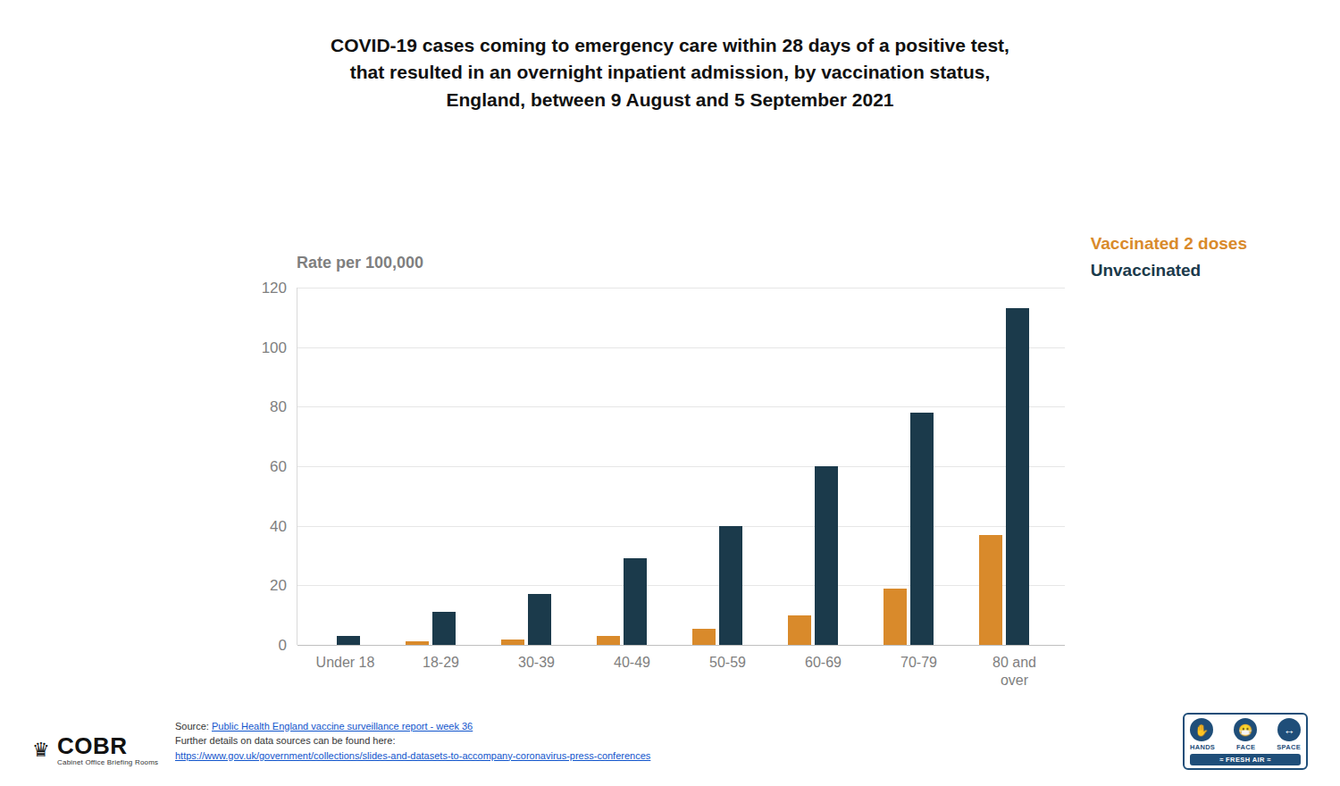COVID-19 cases coming to emergency care within 28 days of a positive test,
that resulted in an overnight inpatient admission, by vaccination status,
England, between 9 August and 5 September 2021
Vaccinated 2 doses
Unvaccinated
Rate per 100,000
120
100
80
60
40
20
0
Under 18
18-29
30-39
40-49
50-59
60-69
70-79
80 and
over
Source: Public Health England vaccine surveillance report - week 36
Further details on data sources can be found here:
https://www.gov.uk/government/collections/slides-and-datasets-to-accompany-coronavirus-press-conferences
♛
COBR
Cabinet Office Briefing Rooms
✋
😷
↔
HANDS FACE SPACE
≈ FRESH AIR ≈